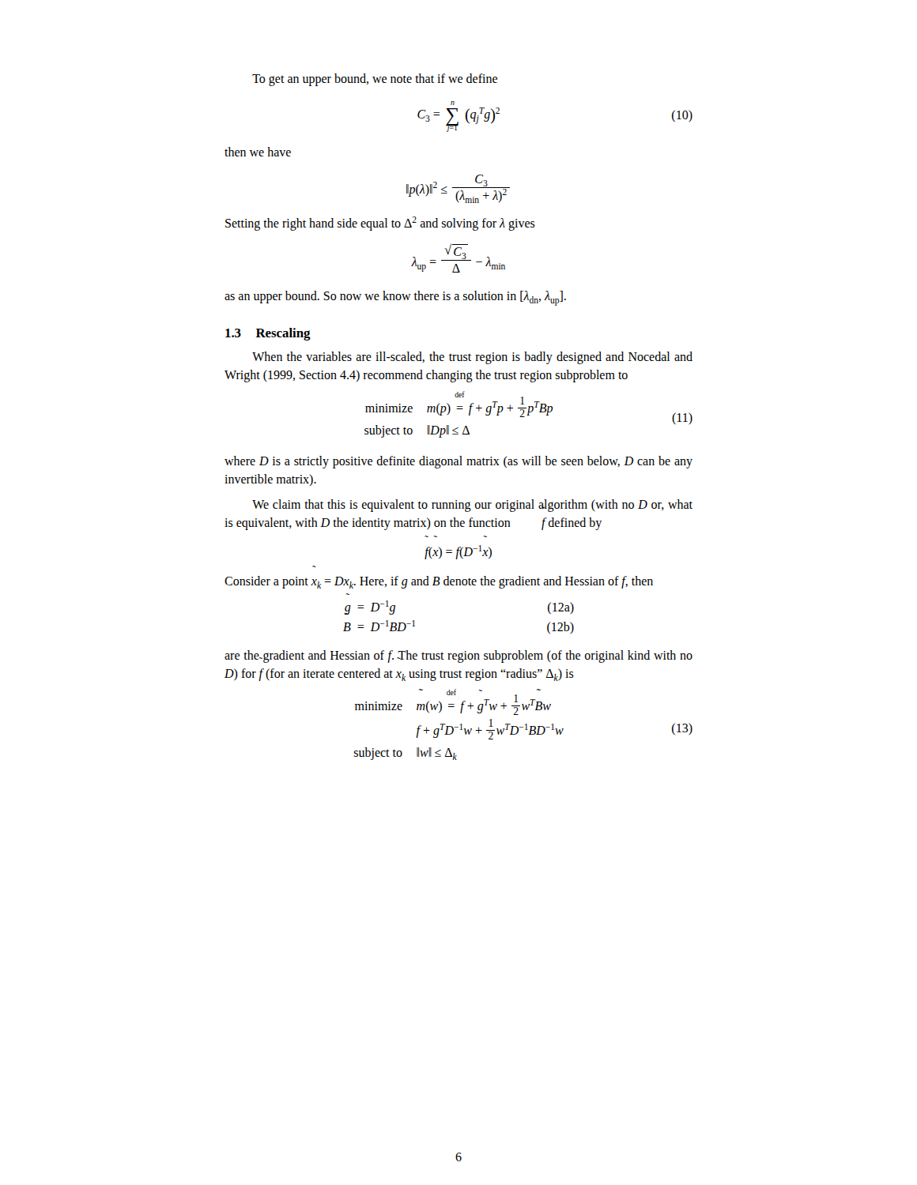To get an upper bound, we note that if we define
C3 = n∑j=1 (qjTg)2
(10)
then we have
‖p(λ)‖2 ≤ C3 (λmin + λ)2
Setting the right hand side equal to Δ2 and solving for λ gives
λup = C3 Δ − λmin
as an upper bound. So now we know there is a solution in [λdn, λup].
1.3 Rescaling
When the variables are ill-scaled, the trust region is badly designed and Nocedal and Wright (1999, Section 4.4) recommend changing the trust region subproblem to
| minimize | m ( p ) def = f + g T p + 1 2 p T Bp |
| subject to | ‖ Dp ‖ ≤ Δ |
(11)
where D is a strictly positive definite diagonal matrix (as will be seen below, D can be any invertible matrix).
We claim that this is equivalent to running our original algorithm (with no D or, what is equivalent, with D the identity matrix) on the function ˜f defined by
˜f(˜x) = f(D−1˜x)
Consider a point ˜xk = Dxk. Here, if g and B denote the gradient and Hessian of f, then
| ˜ g | = | D −1 g | (12a) |
| ˜ B | = | D −1 BD −1 | (12b) |
are the gradient and Hessian of f. The trust region subproblem (of the original kind with no D) for ˜f (for an iterate centered at ˜xk using trust region “radius” Δk) is
| minimize | ˜ m ( w ) def = f + ˜ g T w + 1 2 w T ˜ B w |
| | f + g T D −1 w + 1 2 w T D −1 BD −1 w |
| subject to | ‖ w ‖ ≤ Δ k |
(13)
6